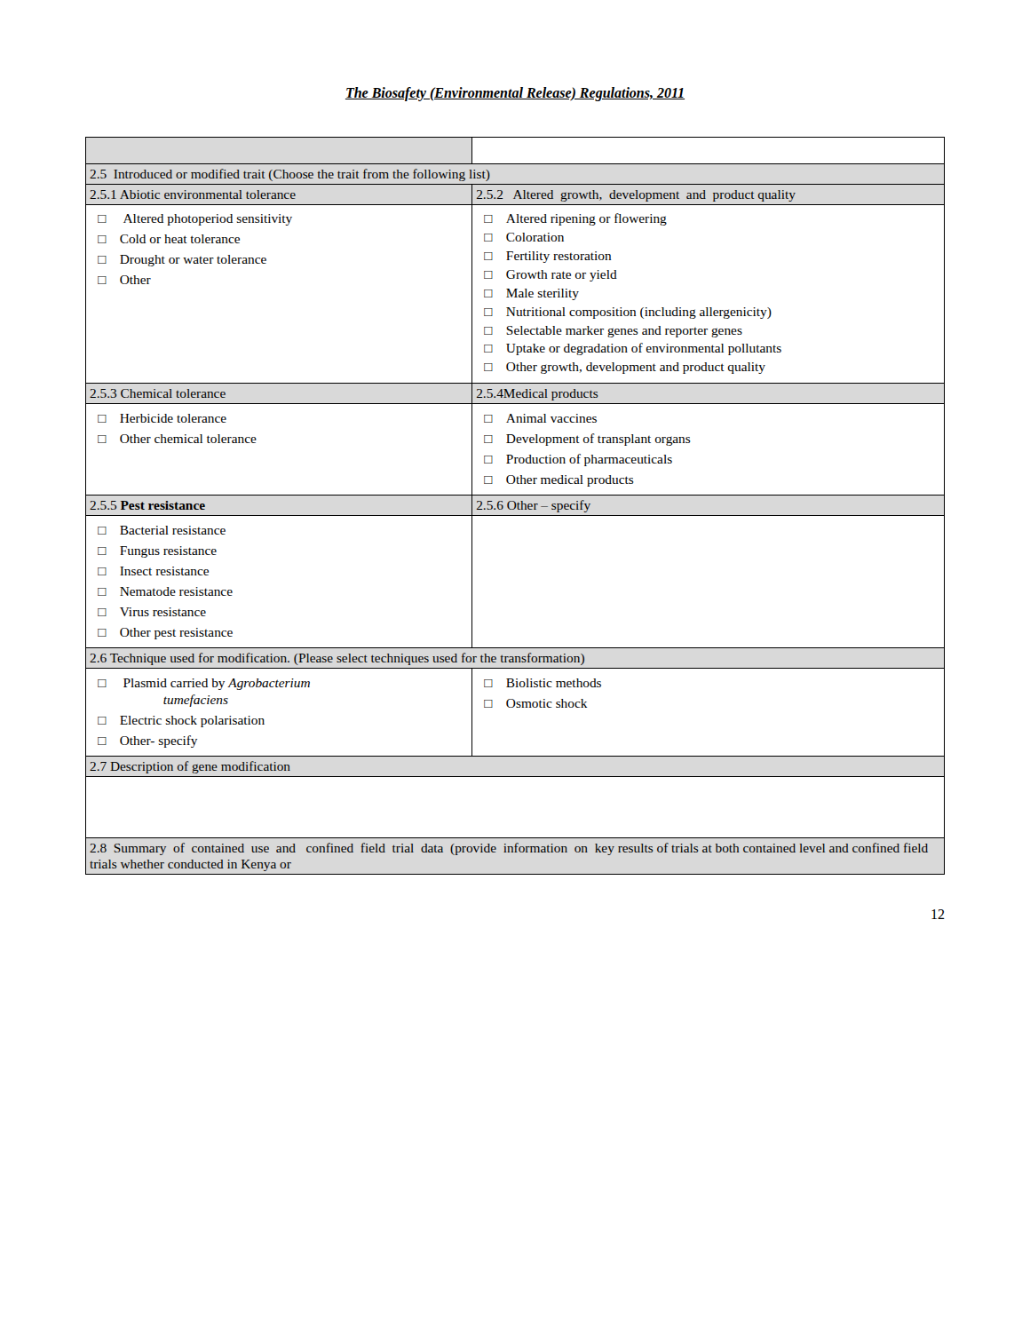The Biosafety (Environmental Release) Regulations, 2011
| 2.5 Introduced or modified trait (Choose the trait from the following list) |
| 2.5.1 Abiotic environmental tolerance | 2.5.2 Altered growth, development and product quality |
| Altered photoperiod sensitivity Cold or heat tolerance Drought or water tolerance Other | Altered ripening or flowering Coloration Fertility restoration Growth rate or yield Male sterility Nutritional composition (including allergenicity) Selectable marker genes and reporter genes Uptake or degradation of environmental pollutants Other growth, development and product quality |
| 2.5.3 Chemical tolerance | 2.5.4Medical products |
| Herbicide tolerance Other chemical tolerance | Animal vaccines Development of transplant organs Production of pharmaceuticals Other medical products |
| 2.5.5 Pest resistance | 2.5.6 Other – specify |
| Bacterial resistance Fungus resistance Insect resistance Nematode resistance Virus resistance Other pest resistance | |
| 2.6 Technique used for modification. (Please select techniques used for the transformation) |
| Plasmid carried by Agrobacterium tumefaciens Electric shock polarisation Other- specify | Biolistic methods Osmotic shock |
| 2.7 Description of gene modification |
| 2.8 Summary of contained use and confined field trial data (provide information on key results of trials at both contained level and confined field trials whether conducted in Kenya or |
12